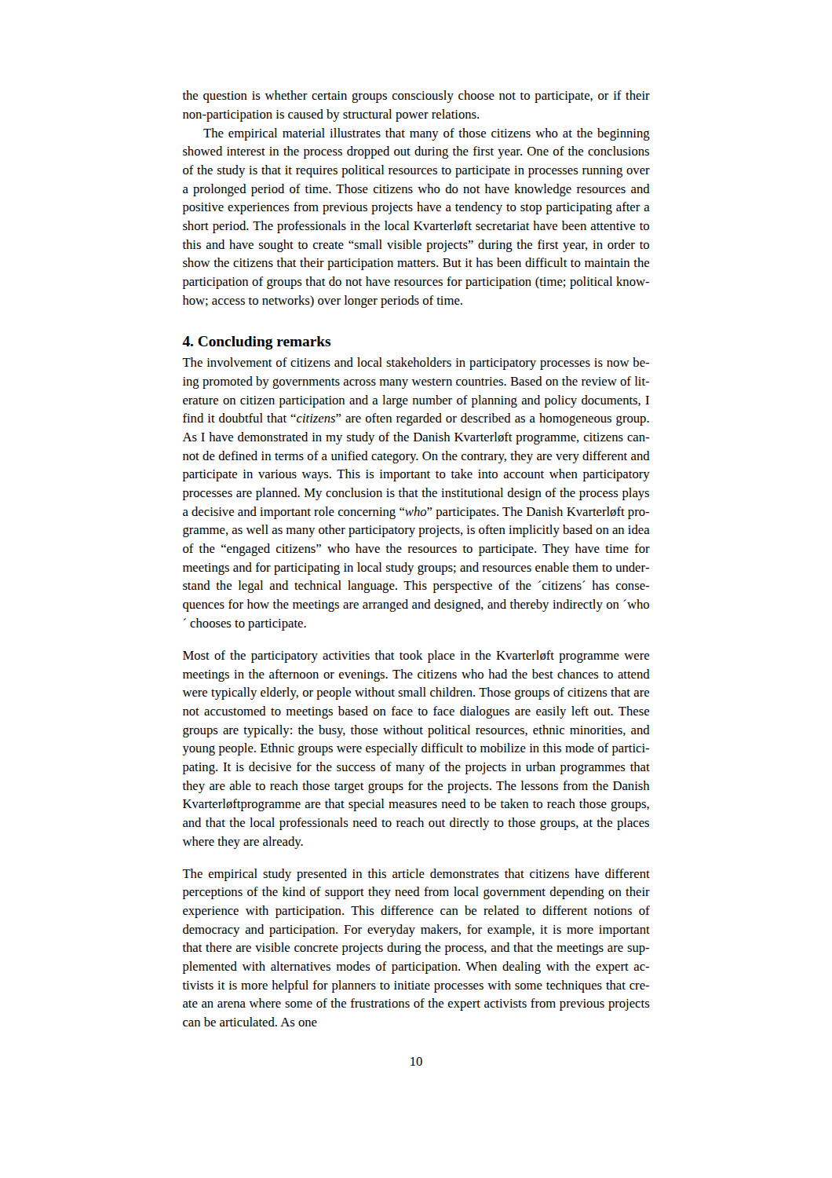the question is whether certain groups consciously choose not to participate, or if their non-participation is caused by structural power relations.
The empirical material illustrates that many of those citizens who at the beginning showed interest in the process dropped out during the first year. One of the conclusions of the study is that it requires political resources to participate in processes running over a prolonged period of time. Those citizens who do not have knowledge resources and positive experiences from previous projects have a tendency to stop participating after a short period. The professionals in the local Kvarterløft secretariat have been attentive to this and have sought to create “small visible projects” during the first year, in order to show the citizens that their participation matters. But it has been difficult to maintain the participation of groups that do not have resources for participation (time; political know-how; access to networks) over longer periods of time.
4. Concluding remarks
The involvement of citizens and local stakeholders in participatory processes is now being promoted by governments across many western countries. Based on the review of literature on citizen participation and a large number of planning and policy documents, I find it doubtful that “citizens” are often regarded or described as a homogeneous group. As I have demonstrated in my study of the Danish Kvarterløft programme, citizens cannot de defined in terms of a unified category. On the contrary, they are very different and participate in various ways. This is important to take into account when participatory processes are planned. My conclusion is that the institutional design of the process plays a decisive and important role concerning “who” participates. The Danish Kvarterløft programme, as well as many other participatory projects, is often implicitly based on an idea of the “engaged citizens” who have the resources to participate. They have time for meetings and for participating in local study groups; and resources enable them to understand the legal and technical language. This perspective of the ´citizens´ has consequences for how the meetings are arranged and designed, and thereby indirectly on ´who´ chooses to participate.
Most of the participatory activities that took place in the Kvarterløft programme were meetings in the afternoon or evenings. The citizens who had the best chances to attend were typically elderly, or people without small children. Those groups of citizens that are not accustomed to meetings based on face to face dialogues are easily left out. These groups are typically: the busy, those without political resources, ethnic minorities, and young people. Ethnic groups were especially difficult to mobilize in this mode of participating. It is decisive for the success of many of the projects in urban programmes that they are able to reach those target groups for the projects. The lessons from the Danish Kvarterløftprogramme are that special measures need to be taken to reach those groups, and that the local professionals need to reach out directly to those groups, at the places where they are already.
The empirical study presented in this article demonstrates that citizens have different perceptions of the kind of support they need from local government depending on their experience with participation. This difference can be related to different notions of democracy and participation. For everyday makers, for example, it is more important that there are visible concrete projects during the process, and that the meetings are supplemented with alternatives modes of participation. When dealing with the expert activists it is more helpful for planners to initiate processes with some techniques that create an arena where some of the frustrations of the expert activists from previous projects can be articulated. As one
10